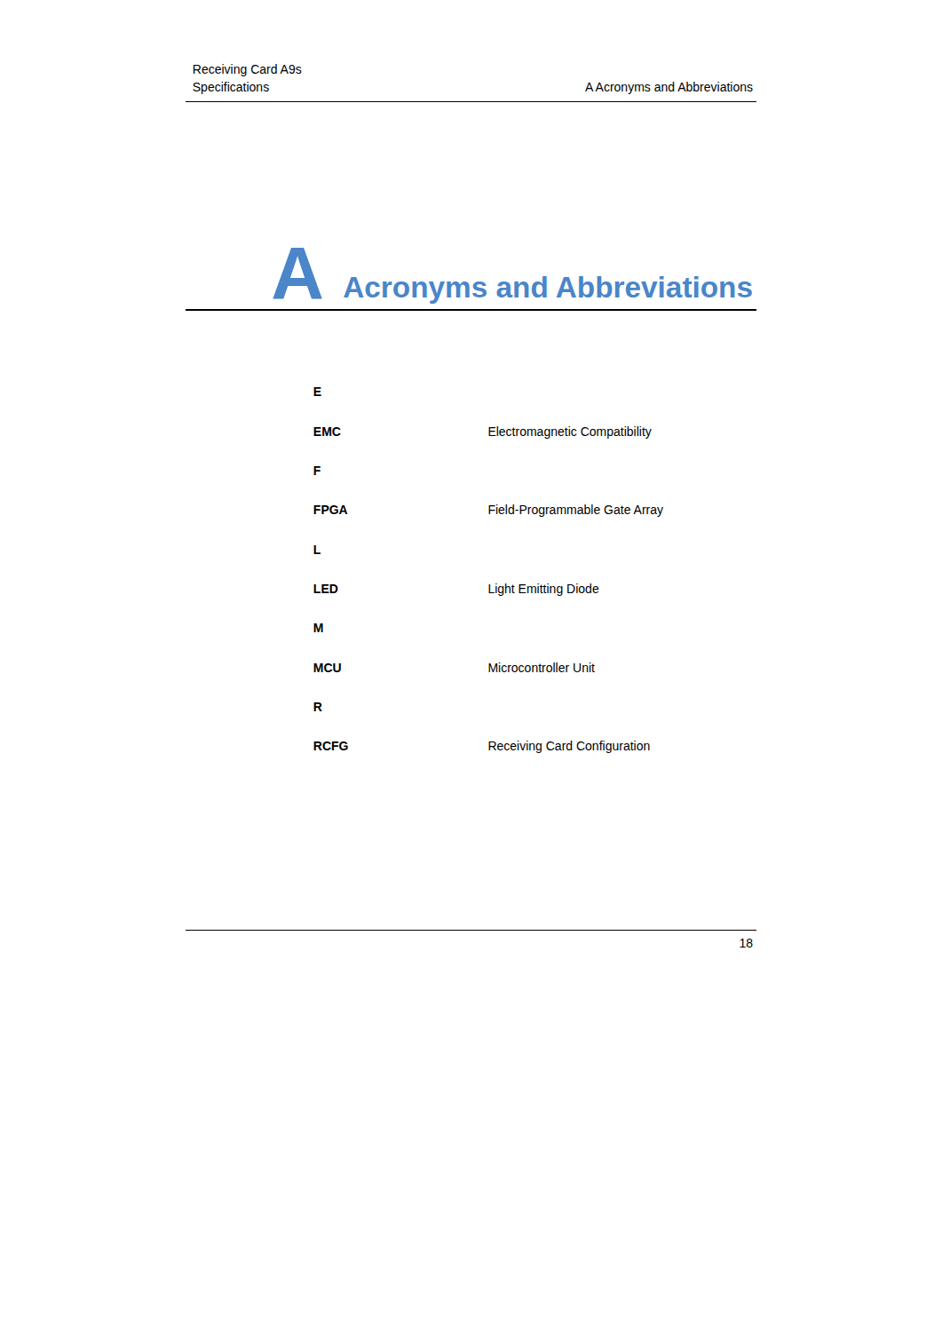Receiving Card A9s
Specifications A Acronyms and Abbreviations
A Acronyms and Abbreviations
E
EMC Electromagnetic Compatibility
F
FPGA Field-Programmable Gate Array
L
LED Light Emitting Diode
M
MCU Microcontroller Unit
R
RCFG Receiving Card Configuration
18